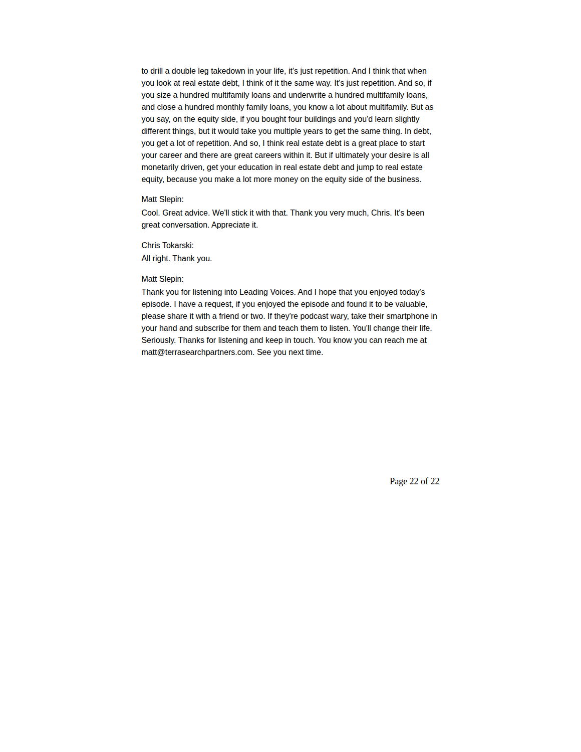to drill a double leg takedown in your life, it's just repetition. And I think that when you look at real estate debt, I think of it the same way. It's just repetition. And so, if you size a hundred multifamily loans and underwrite a hundred multifamily loans, and close a hundred monthly family loans, you know a lot about multifamily. But as you say, on the equity side, if you bought four buildings and you'd learn slightly different things, but it would take you multiple years to get the same thing. In debt, you get a lot of repetition. And so, I think real estate debt is a great place to start your career and there are great careers within it. But if ultimately your desire is all monetarily driven, get your education in real estate debt and jump to real estate equity, because you make a lot more money on the equity side of the business.
Matt Slepin:
Cool. Great advice. We'll stick it with that. Thank you very much, Chris. It's been great conversation. Appreciate it.
Chris Tokarski:
All right. Thank you.
Matt Slepin:
Thank you for listening into Leading Voices. And I hope that you enjoyed today's episode. I have a request, if you enjoyed the episode and found it to be valuable, please share it with a friend or two. If they're podcast wary, take their smartphone in your hand and subscribe for them and teach them to listen. You'll change their life. Seriously. Thanks for listening and keep in touch. You know you can reach me at matt@terrasearchpartners.com. See you next time.
Page 22 of 22